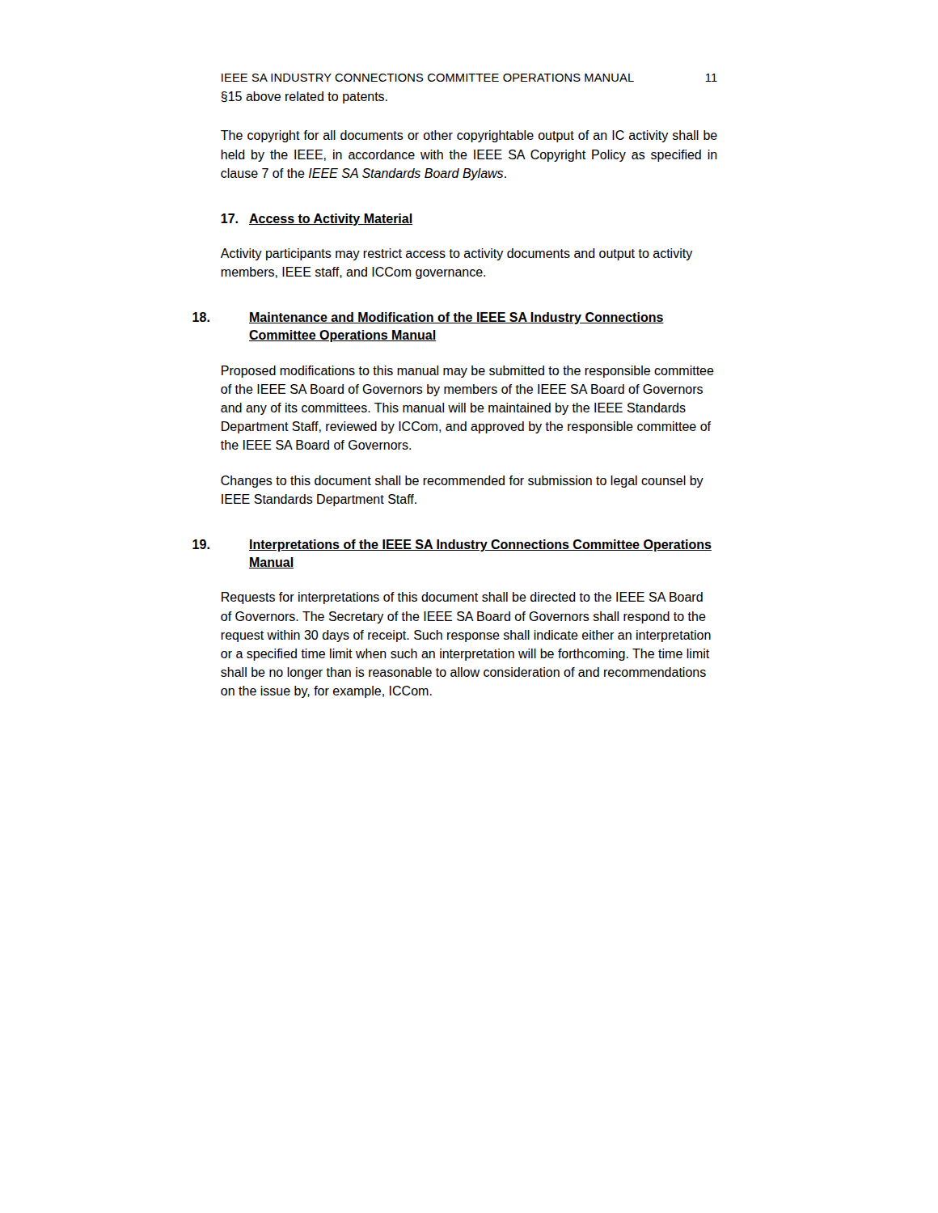IEEE SA Industry Connections Committee Operations Manual 11
§15 above related to patents.
The copyright for all documents or other copyrightable output of an IC activity shall be held by the IEEE, in accordance with the IEEE SA Copyright Policy as specified in clause 7 of the IEEE SA Standards Board Bylaws.
17. Access to Activity Material
Activity participants may restrict access to activity documents and output to activity members, IEEE staff, and ICCom governance.
18. Maintenance and Modification of the IEEE SA Industry Connections Committee Operations Manual
Proposed modifications to this manual may be submitted to the responsible committee of the IEEE SA Board of Governors by members of the IEEE SA Board of Governors and any of its committees. This manual will be maintained by the IEEE Standards Department Staff, reviewed by ICCom, and approved by the responsible committee of the IEEE SA Board of Governors.
Changes to this document shall be recommended for submission to legal counsel by IEEE Standards Department Staff.
19. Interpretations of the IEEE SA Industry Connections Committee Operations Manual
Requests for interpretations of this document shall be directed to the IEEE SA Board of Governors. The Secretary of the IEEE SA Board of Governors shall respond to the request within 30 days of receipt. Such response shall indicate either an interpretation or a specified time limit when such an interpretation will be forthcoming. The time limit shall be no longer than is reasonable to allow consideration of and recommendations on the issue by, for example, ICCom.